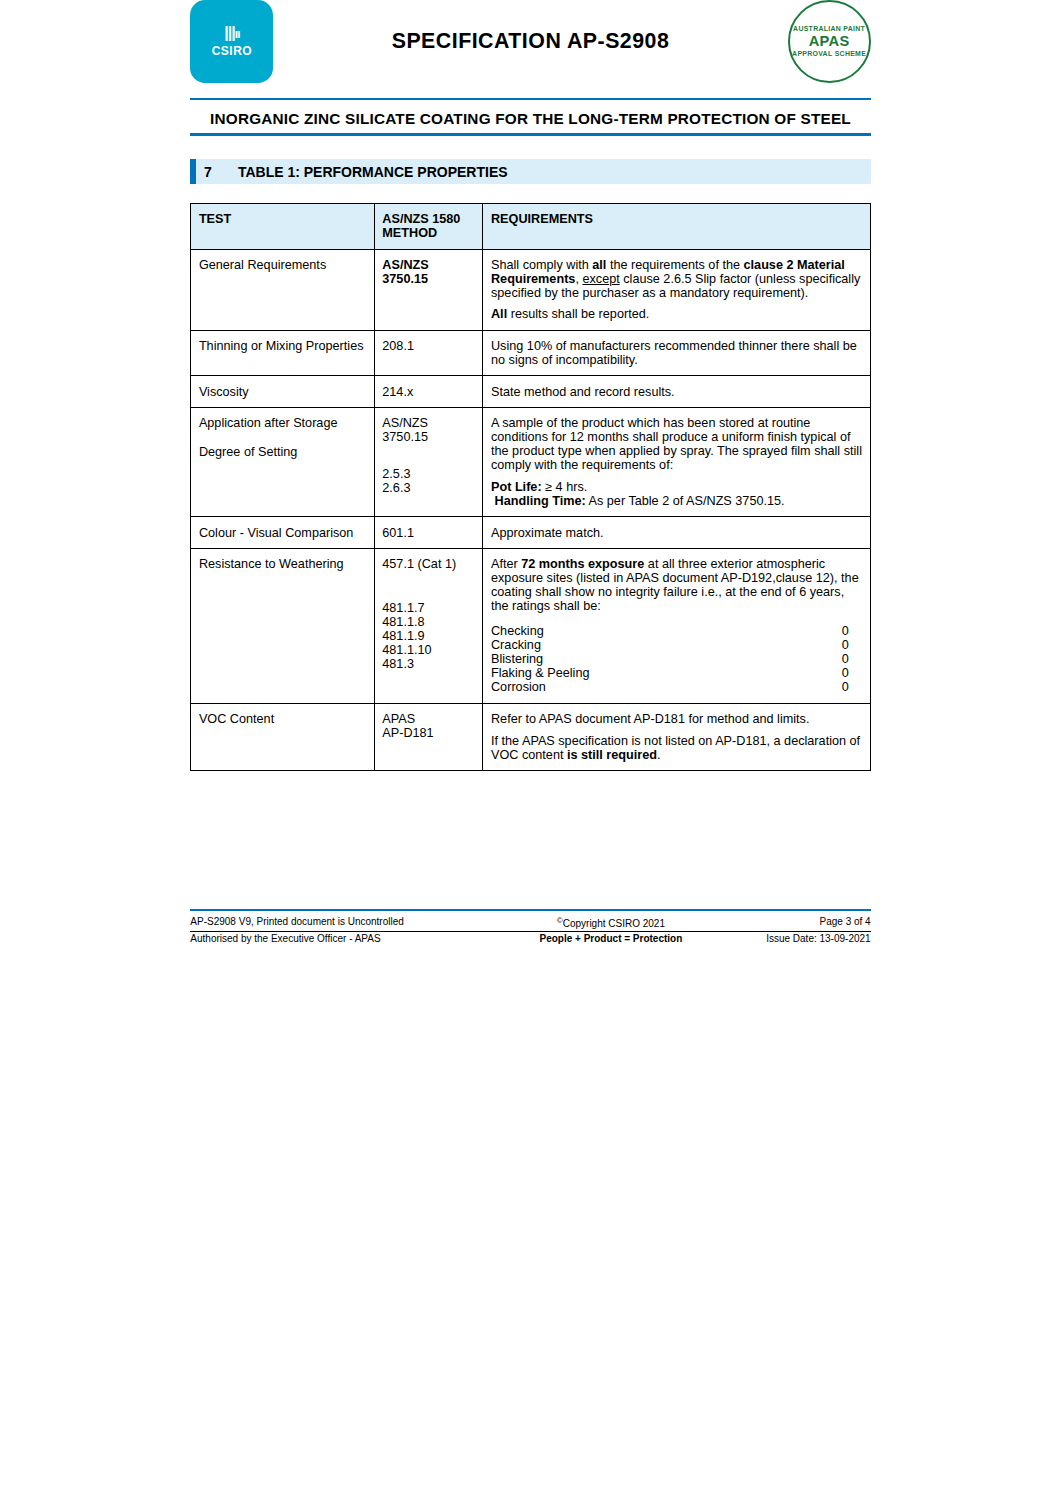|||ıı
CSIRO
SPECIFICATION AP-S2908
AUSTRALIAN PAINT
APAS APPROVAL SCHEME
INORGANIC ZINC SILICATE COATING FOR THE LONG-TERM PROTECTION OF STEEL
7 TABLE 1: PERFORMANCE PROPERTIES
| TEST | AS/NZS 1580 METHOD | REQUIREMENTS |
| --- | --- | --- |
| General Requirements | AS/NZS 3750.15 | Shall comply with all the requirements of the clause 2 Material Requirements , except clause 2.6.5 Slip factor (unless specifically specified by the purchaser as a mandatory requirement). All results shall be reported. |
| Thinning or Mixing Properties | 208.1 | Using 10% of manufacturers recommended thinner there shall be no signs of incompatibility. |
| Viscosity | 214.x | State method and record results. |
| Application after Storage Degree of Setting | AS/NZS 3750.15 2.5.3 2.6.3 | A sample of the product which has been stored at routine conditions for 12 months shall produce a uniform finish typical of the product type when applied by spray. The sprayed film shall still comply with the requirements of: Pot Life: ≥ 4 hrs. Handling Time: As per Table 2 of AS/NZS 3750.15. |
| Colour - Visual Comparison | 601.1 | Approximate match. |
| Resistance to Weathering | 457.1 (Cat 1) 481.1.7 481.1.8 481.1.9 481.1.10 481.3 | After 72 months exposure at all three exterior atmospheric exposure sites (listed in APAS document AP-D192,clause 12), the coating shall show no integrity failure i.e., at the end of 6 years, the ratings shall be: Checking 0 Cracking 0 Blistering 0 Flaking & Peeling 0 Corrosion 0 |
| VOC Content | APAS AP-D181 | Refer to APAS document AP-D181 for method and limits. If the APAS specification is not listed on AP-D181, a declaration of VOC content is still required . |
| AP-S2908 V9, Printed document is Uncontrolled | © Copyright CSIRO 2021 | Page 3 of 4 |
| Authorised by the Executive Officer - APAS | People + Product = Protection | Issue Date: 13-09-2021 |